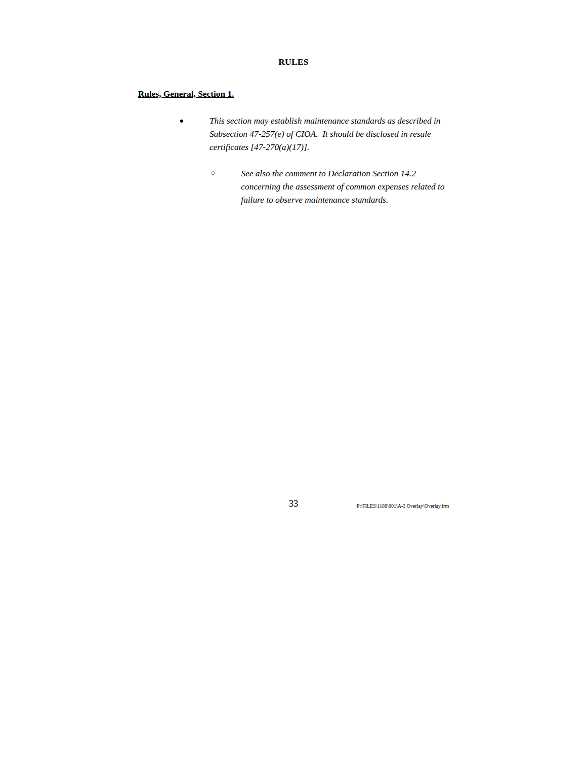RULES
Rules, General, Section 1.
●
This section may establish maintenance standards as described in Subsection 47-257(e) of CIOA. It should be disclosed in resale certificates [47-270(a)(17)].
○
See also the comment to Declaration Section 14.2 concerning the assessment of common expenses related to failure to observe maintenance standards.
33
P:\FILES\1188\001\A-3 Overlay\Overlay.frm